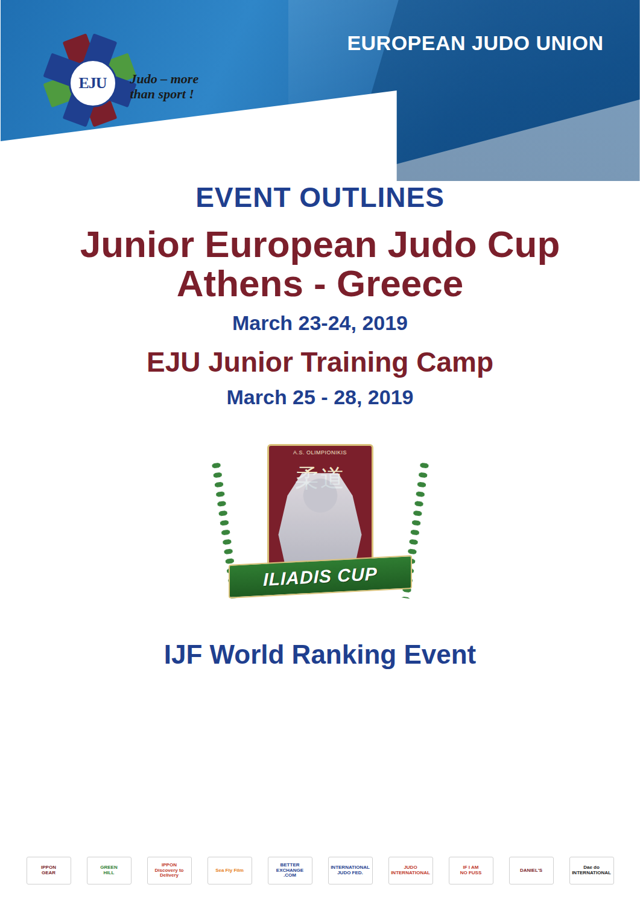European Judo Union
EJU
Judo – more
than sport !
Event Outlines
Junior European Judo Cup Athens - Greece
March 23-24, 2019
EJU Junior Training Camp
March 25 - 28, 2019
A.S. OLIMPIONIKIS
柔道
ILIADIS CUP
IJF World Ranking Event
IPPON
GEAR
GREEN
HILL
IPPON
Discovery to Delivery
Sea Fly Film
BETTER
EXCHANGE
.COM
INTERNATIONAL
JUDO FED.
JUDO
INTERNATIONAL
IF I AM
NO FUSS
DANIEL'S
Dae do
INTERNATIONAL